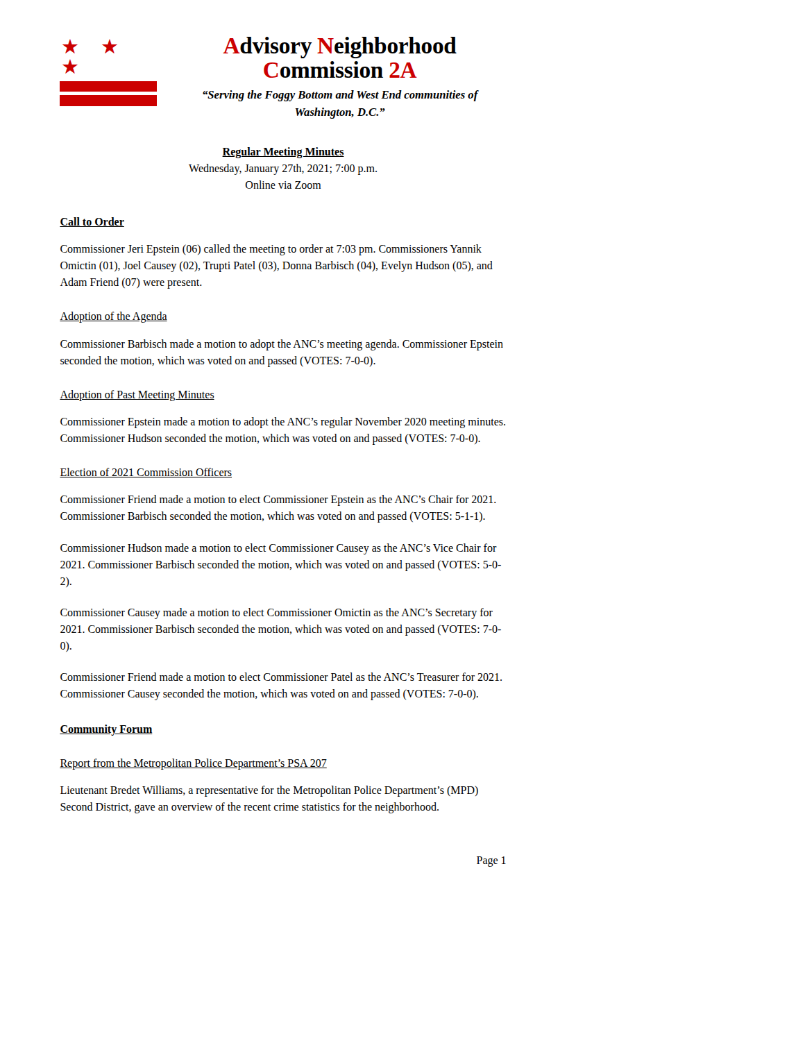★ ★ ★
Advisory Neighborhood Commission 2A
“Serving the Foggy Bottom and West End communities of Washington, D.C.”
Regular Meeting Minutes Wednesday, January 27th, 2021; 7:00 p.m. Online via Zoom
Call to Order
Commissioner Jeri Epstein (06) called the meeting to order at 7:03 pm. Commissioners Yannik Omictin (01), Joel Causey (02), Trupti Patel (03), Donna Barbisch (04), Evelyn Hudson (05), and Adam Friend (07) were present.
Adoption of the Agenda
Commissioner Barbisch made a motion to adopt the ANC’s meeting agenda. Commissioner Epstein seconded the motion, which was voted on and passed (VOTES: 7-0-0).
Adoption of Past Meeting Minutes
Commissioner Epstein made a motion to adopt the ANC’s regular November 2020 meeting minutes. Commissioner Hudson seconded the motion, which was voted on and passed (VOTES: 7-0-0).
Election of 2021 Commission Officers
Commissioner Friend made a motion to elect Commissioner Epstein as the ANC’s Chair for 2021. Commissioner Barbisch seconded the motion, which was voted on and passed (VOTES: 5-1-1).
Commissioner Hudson made a motion to elect Commissioner Causey as the ANC’s Vice Chair for 2021. Commissioner Barbisch seconded the motion, which was voted on and passed (VOTES: 5-0-2).
Commissioner Causey made a motion to elect Commissioner Omictin as the ANC’s Secretary for 2021. Commissioner Barbisch seconded the motion, which was voted on and passed (VOTES: 7-0-0).
Commissioner Friend made a motion to elect Commissioner Patel as the ANC’s Treasurer for 2021. Commissioner Causey seconded the motion, which was voted on and passed (VOTES: 7-0-0).
Community Forum
Report from the Metropolitan Police Department’s PSA 207
Lieutenant Bredet Williams, a representative for the Metropolitan Police Department’s (MPD) Second District, gave an overview of the recent crime statistics for the neighborhood.
Page 1